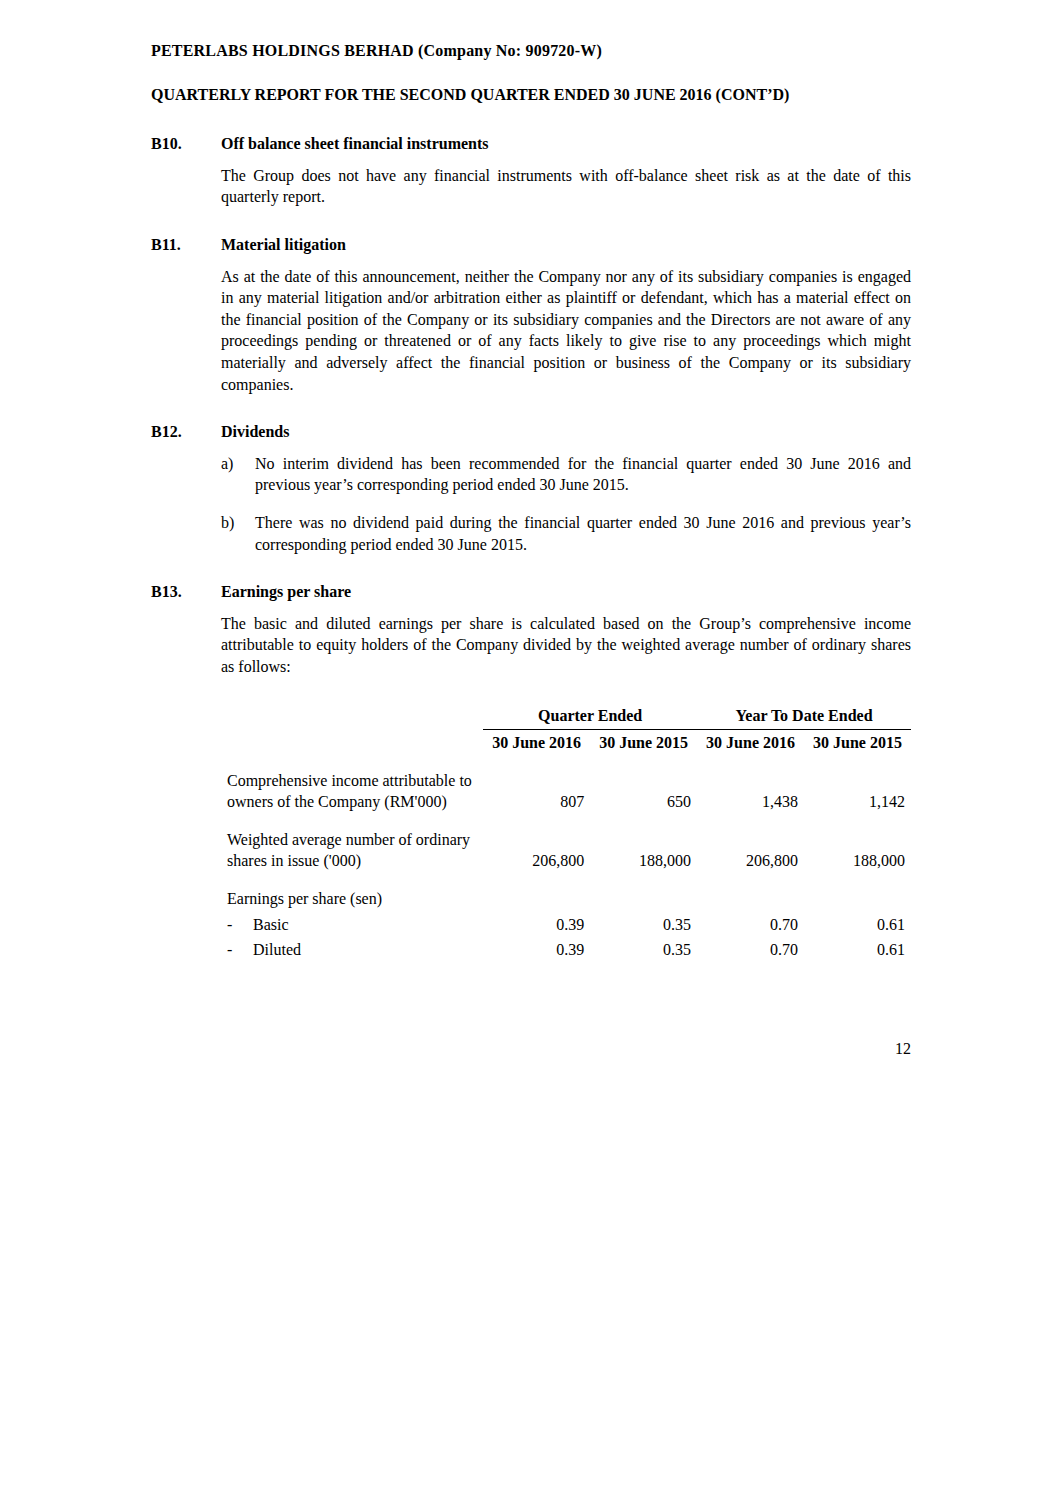PETERLABS HOLDINGS BERHAD (Company No: 909720-W)
QUARTERLY REPORT FOR THE SECOND QUARTER ENDED 30 JUNE 2016 (CONT’D)
B10.
Off balance sheet financial instruments
The Group does not have any financial instruments with off-balance sheet risk as at the date of this quarterly report.
B11.
Material litigation
As at the date of this announcement, neither the Company nor any of its subsidiary companies is engaged in any material litigation and/or arbitration either as plaintiff or defendant, which has a material effect on the financial position of the Company or its subsidiary companies and the Directors are not aware of any proceedings pending or threatened or of any facts likely to give rise to any proceedings which might materially and adversely affect the financial position or business of the Company or its subsidiary companies.
B12.
Dividends
No interim dividend has been recommended for the financial quarter ended 30 June 2016 and previous year’s corresponding period ended 30 June 2015.
There was no dividend paid during the financial quarter ended 30 June 2016 and previous year’s corresponding period ended 30 June 2015.
B13.
Earnings per share
The basic and diluted earnings per share is calculated based on the Group’s comprehensive income attributable to equity holders of the Company divided by the weighted average number of ordinary shares as follows:
| | Quarter Ended | Year To Date Ended |
| --- | --- | --- |
| | 30 June 2016 | 30 June 2015 | 30 June 2016 | 30 June 2015 |
| Comprehensive income attributable to owners of the Company (RM'000) | 807 | 650 | 1,438 | 1,142 |
| Weighted average number of ordinary shares in issue ('000) | 206,800 | 188,000 | 206,800 | 188,000 |
| Earnings per share (sen) | | | | |
| - Basic | 0.39 | 0.35 | 0.70 | 0.61 |
| - Diluted | 0.39 | 0.35 | 0.70 | 0.61 |
12